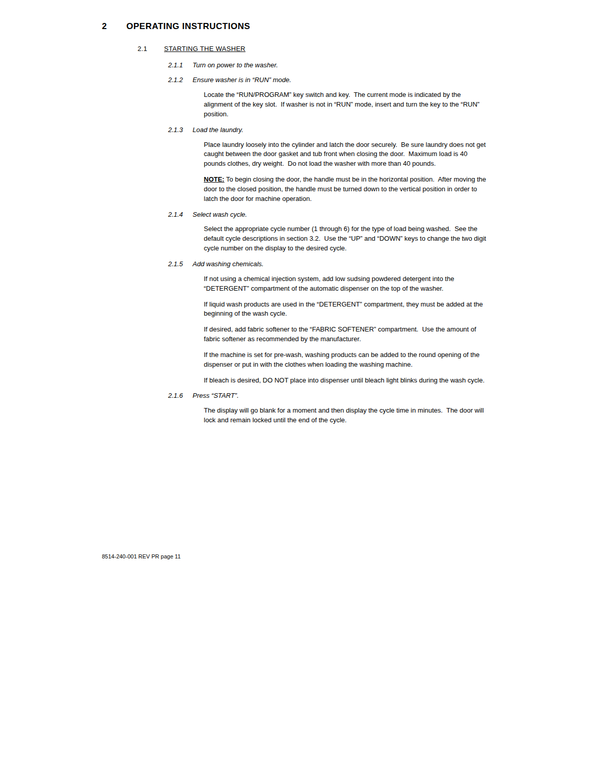2 OPERATING INSTRUCTIONS
2.1 STARTING THE WASHER
2.1.1 Turn on power to the washer.
2.1.2 Ensure washer is in “RUN” mode.
Locate the “RUN/PROGRAM” key switch and key. The current mode is indicated by the alignment of the key slot. If washer is not in “RUN” mode, insert and turn the key to the “RUN” position.
2.1.3 Load the laundry.
Place laundry loosely into the cylinder and latch the door securely. Be sure laundry does not get caught between the door gasket and tub front when closing the door. Maximum load is 40 pounds clothes, dry weight. Do not load the washer with more than 40 pounds.
NOTE: To begin closing the door, the handle must be in the horizontal position. After moving the door to the closed position, the handle must be turned down to the vertical position in order to latch the door for machine operation.
2.1.4 Select wash cycle.
Select the appropriate cycle number (1 through 6) for the type of load being washed. See the default cycle descriptions in section 3.2. Use the “UP” and “DOWN” keys to change the two digit cycle number on the display to the desired cycle.
2.1.5 Add washing chemicals.
If not using a chemical injection system, add low sudsing powdered detergent into the “DETERGENT” compartment of the automatic dispenser on the top of the washer.
If liquid wash products are used in the “DETERGENT” compartment, they must be added at the beginning of the wash cycle.
If desired, add fabric softener to the “FABRIC SOFTENER” compartment. Use the amount of fabric softener as recommended by the manufacturer.
If the machine is set for pre-wash, washing products can be added to the round opening of the dispenser or put in with the clothes when loading the washing machine.
If bleach is desired, DO NOT place into dispenser until bleach light blinks during the wash cycle.
2.1.6 Press “START”.
The display will go blank for a moment and then display the cycle time in minutes. The door will lock and remain locked until the end of the cycle.
8514-240-001 REV PR page 11